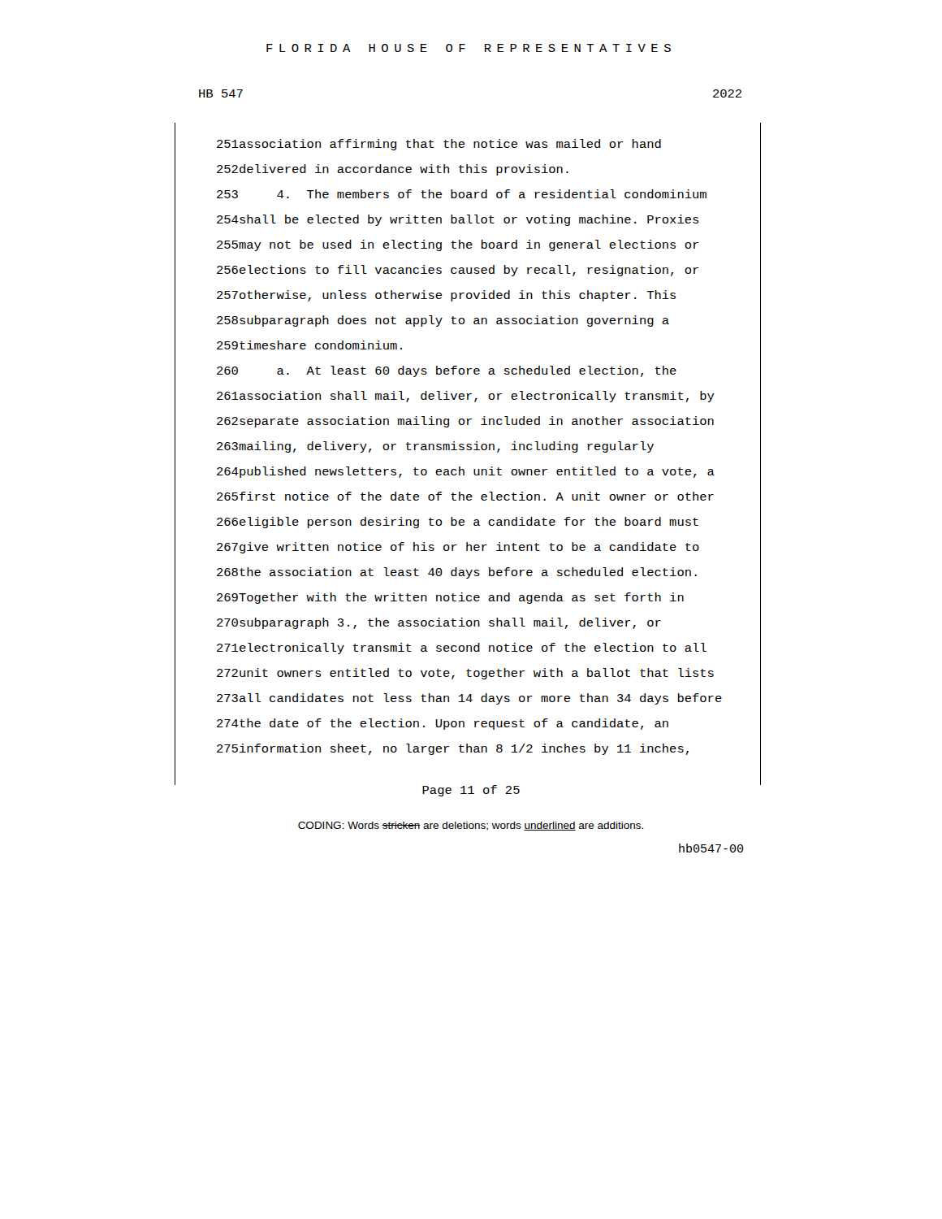FLORIDA HOUSE OF REPRESENTATIVES
HB 547 2022
| 251 | association affirming that the notice was mailed or hand |
| 252 | delivered in accordance with this provision. |
| 253 | 4. The members of the board of a residential condominium |
| 254 | shall be elected by written ballot or voting machine. Proxies |
| 255 | may not be used in electing the board in general elections or |
| 256 | elections to fill vacancies caused by recall, resignation, or |
| 257 | otherwise, unless otherwise provided in this chapter. This |
| 258 | subparagraph does not apply to an association governing a |
| 259 | timeshare condominium. |
| 260 | a. At least 60 days before a scheduled election, the |
| 261 | association shall mail, deliver, or electronically transmit, by |
| 262 | separate association mailing or included in another association |
| 263 | mailing, delivery, or transmission, including regularly |
| 264 | published newsletters, to each unit owner entitled to a vote, a |
| 265 | first notice of the date of the election. A unit owner or other |
| 266 | eligible person desiring to be a candidate for the board must |
| 267 | give written notice of his or her intent to be a candidate to |
| 268 | the association at least 40 days before a scheduled election. |
| 269 | Together with the written notice and agenda as set forth in |
| 270 | subparagraph 3., the association shall mail, deliver, or |
| 271 | electronically transmit a second notice of the election to all |
| 272 | unit owners entitled to vote, together with a ballot that lists |
| 273 | all candidates not less than 14 days or more than 34 days before |
| 274 | the date of the election. Upon request of a candidate, an |
| 275 | information sheet, no larger than 8 1/2 inches by 11 inches, |
Page 11 of 25
CODING: Words stricken are deletions; words underlined are additions.
hb0547-00